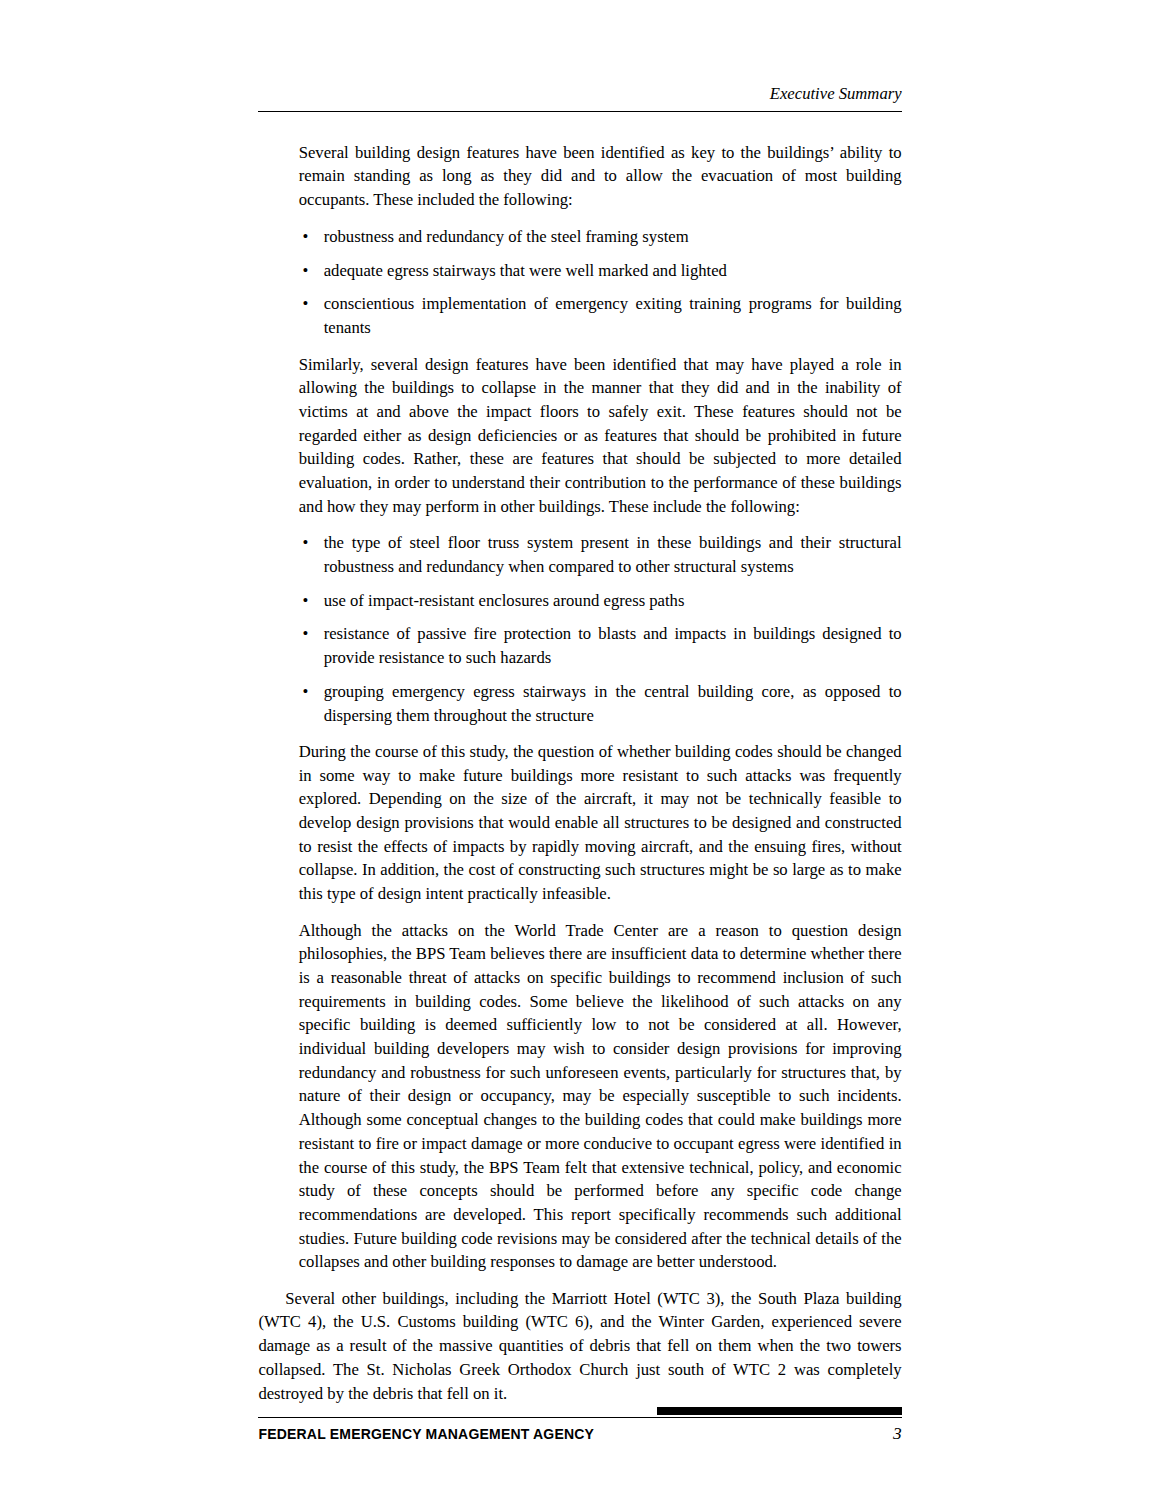Executive Summary
Several building design features have been identified as key to the buildings’ ability to remain standing as long as they did and to allow the evacuation of most building occupants. These included the following:
robustness and redundancy of the steel framing system
adequate egress stairways that were well marked and lighted
conscientious implementation of emergency exiting training programs for building tenants
Similarly, several design features have been identified that may have played a role in allowing the buildings to collapse in the manner that they did and in the inability of victims at and above the impact floors to safely exit. These features should not be regarded either as design deficiencies or as features that should be prohibited in future building codes. Rather, these are features that should be subjected to more detailed evaluation, in order to understand their contribution to the performance of these buildings and how they may perform in other buildings. These include the following:
the type of steel floor truss system present in these buildings and their structural robustness and redundancy when compared to other structural systems
use of impact-resistant enclosures around egress paths
resistance of passive fire protection to blasts and impacts in buildings designed to provide resistance to such hazards
grouping emergency egress stairways in the central building core, as opposed to dispersing them throughout the structure
During the course of this study, the question of whether building codes should be changed in some way to make future buildings more resistant to such attacks was frequently explored. Depending on the size of the aircraft, it may not be technically feasible to develop design provisions that would enable all structures to be designed and constructed to resist the effects of impacts by rapidly moving aircraft, and the ensuing fires, without collapse. In addition, the cost of constructing such structures might be so large as to make this type of design intent practically infeasible.
Although the attacks on the World Trade Center are a reason to question design philosophies, the BPS Team believes there are insufficient data to determine whether there is a reasonable threat of attacks on specific buildings to recommend inclusion of such requirements in building codes. Some believe the likelihood of such attacks on any specific building is deemed sufficiently low to not be considered at all. However, individual building developers may wish to consider design provisions for improving redundancy and robustness for such unforeseen events, particularly for structures that, by nature of their design or occupancy, may be especially susceptible to such incidents. Although some conceptual changes to the building codes that could make buildings more resistant to fire or impact damage or more conducive to occupant egress were identified in the course of this study, the BPS Team felt that extensive technical, policy, and economic study of these concepts should be performed before any specific code change recommendations are developed. This report specifically recommends such additional studies. Future building code revisions may be considered after the technical details of the collapses and other building responses to damage are better understood.
Several other buildings, including the Marriott Hotel (WTC 3), the South Plaza building (WTC 4), the U.S. Customs building (WTC 6), and the Winter Garden, experienced severe damage as a result of the massive quantities of debris that fell on them when the two towers collapsed. The St. Nicholas Greek Orthodox Church just south of WTC 2 was completely destroyed by the debris that fell on it.
FEDERAL EMERGENCY MANAGEMENT AGENCY
3